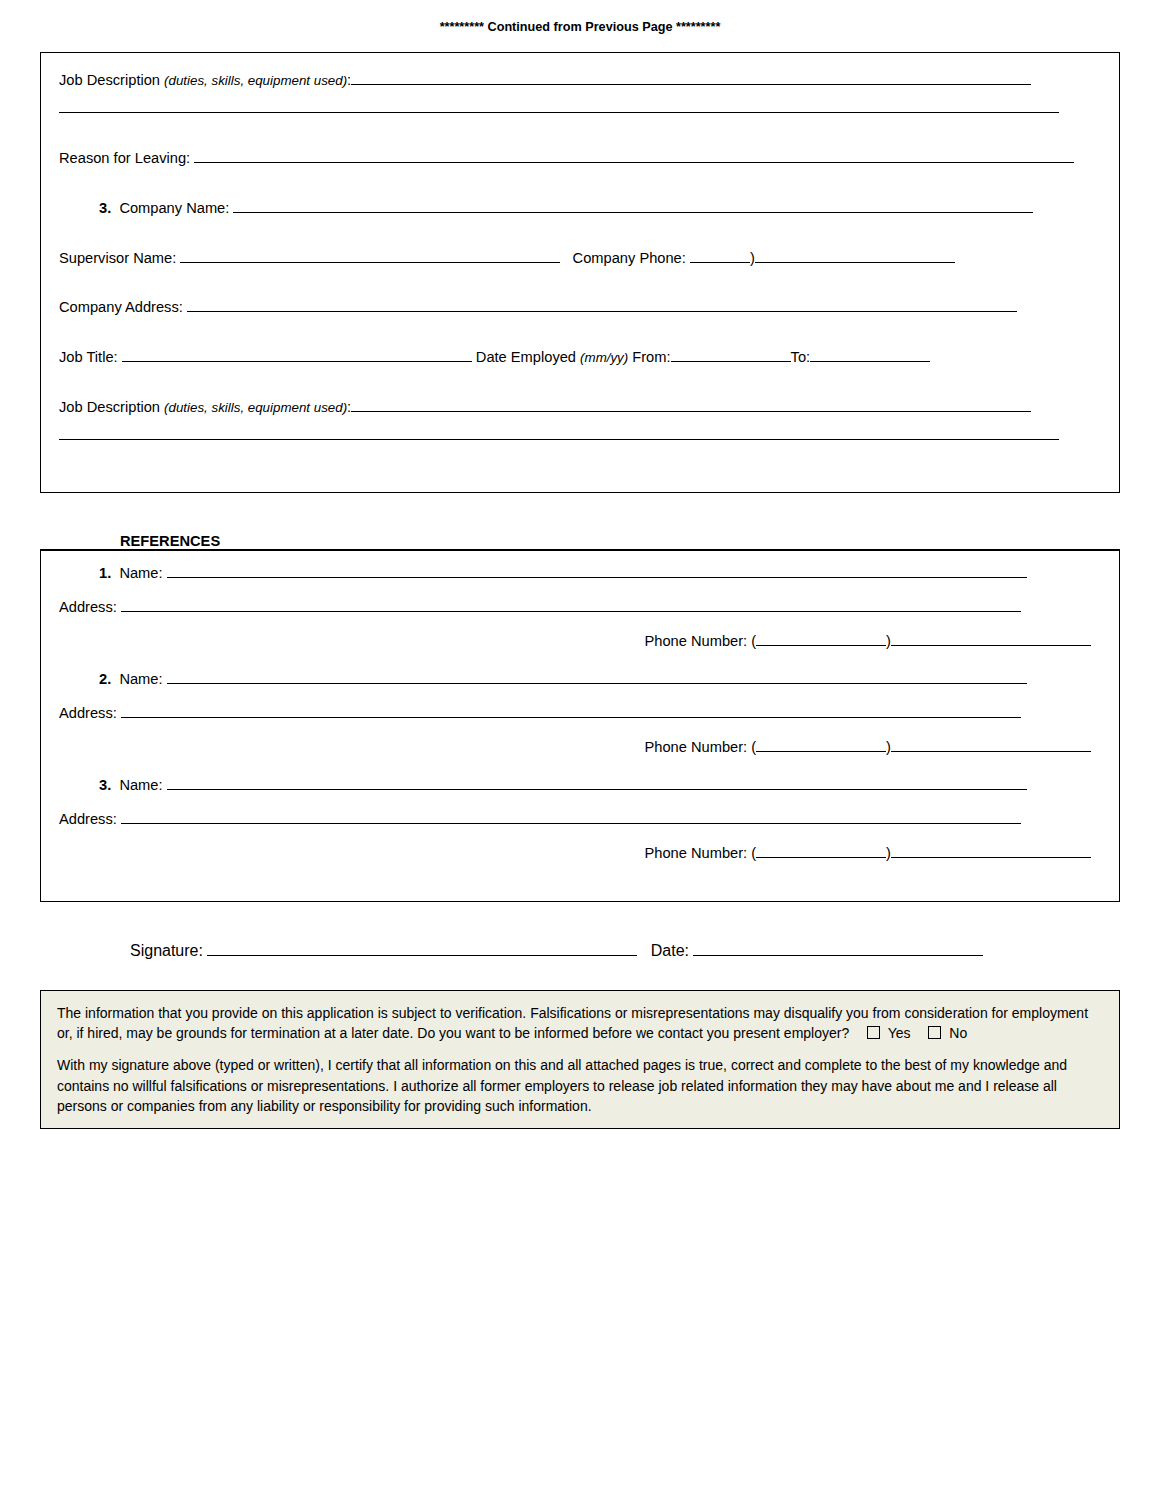********* Continued from Previous Page *********
Job Description (duties, skills, equipment used):
Reason for Leaving:
3. Company Name:
Supervisor Name: Company Phone: )
Company Address:
Job Title: Date Employed (mm/yy) From: To:
Job Description (duties, skills, equipment used):
REFERENCES
1. Name:
Address:
Phone Number: ( )
2. Name:
Address:
Phone Number: ( )
3. Name:
Address:
Phone Number: ( )
Signature: Date:
The information that you provide on this application is subject to verification. Falsifications or misrepresentations may disqualify you from consideration for employment or, if hired, may be grounds for termination at a later date. Do you want to be informed before we contact you present employer? Yes No
With my signature above (typed or written), I certify that all information on this and all attached pages is true, correct and complete to the best of my knowledge and contains no willful falsifications or misrepresentations. I authorize all former employers to release job related information they may have about me and I release all persons or companies from any liability or responsibility for providing such information.